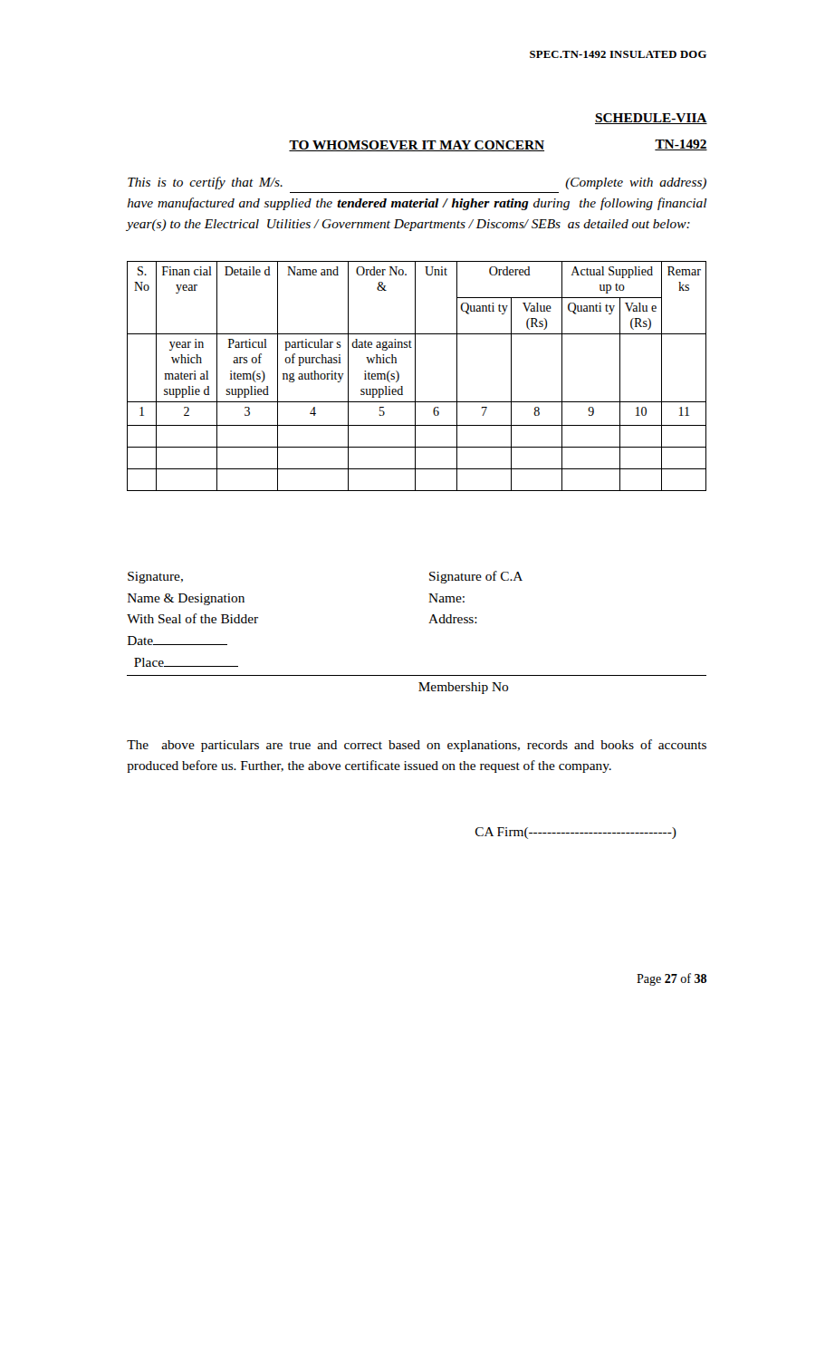SPEC.TN-1492 INSULATED DOG
SCHEDULE-VIIA
TN-1492
TO WHOMSOEVER IT MAY CONCERN
This is to certify that M/s. (Complete with address) have manufactured and supplied the tendered material / higher rating during the following financial year(s) to the Electrical Utilities / Government Departments / Discoms/ SEBs as detailed out below:
| S. No | Finan cial year | Detaile d | Name and | Order No. & | Unit | Ordered | Actual Supplied up to | Remar ks |
| --- | --- | --- | --- | --- | --- | --- | --- | --- |
| Quanti ty | Value (Rs) | Quanti ty | Valu e (Rs) |
| | year in which materi al supplie d | Particul ars of item(s) supplied | particular s of purchasi ng authority | date against which item(s) supplied | | | | | | |
| 1 | 2 | 3 | 4 | 5 | 6 | 7 | 8 | 9 | 10 | 11 |
| Signature, Name & Designation With Seal of the Bidder Date Place | Signature of C.A Name: Address: |
Membership No
The above particulars are true and correct based on explanations, records and books of accounts produced before us. Further, the above certificate issued on the request of the company.
CA Firm(-------------------------------)
Page 27 of 38